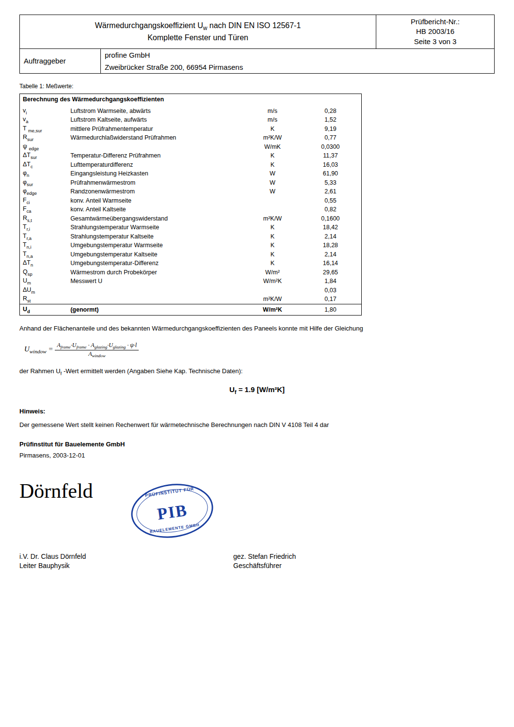| Wärmedurchgangskoeffizient U w nach DIN EN ISO 12567-1 Komplette Fenster und Türen | Prüfbericht-Nr.: HB 2003/16 Seite 3 von 3 |
| Auftraggeber | profine GmbH |
| Zweibrücker Straße 200, 66954 Pirmasens |
Tabelle 1: Meßwerte:
| Berechnung des Wärmedurchgangskoeffizienten |
| v i | Luftstrom Warmseite, abwärts | m/s | 0,28 |
| v a | Luftstrom Kaltseite, aufwärts | m/s | 1,52 |
| T me,sur | mittlere Prüfrahmentemperatur | K | 9,19 |
| R sur | Wärmedurchlaßwiderstand Prüfrahmen | m²K/W | 0,77 |
| ψ edge | | W/mK | 0,0300 |
| ΔT sur | Temperatur-Differenz Prüfrahmen | K | 11,37 |
| ΔT c | Lufttemperaturdifferenz | K | 16,03 |
| φ n | Eingangsleistung Heizkasten | W | 61,90 |
| φ sur | Prüfrahmenwärmestrom | W | 5,33 |
| φ edge | Randzonenwärmestrom | W | 2,61 |
| F ci | konv. Anteil Warmseite | | 0,55 |
| F ca | konv. Anteil Kaltseite | | 0,82 |
| R s,t | Gesamtwärmeübergangswiderstand | m²K/W | 0,1600 |
| T r,i | Strahlungstemperatur Warmseite | K | 18,42 |
| T r,a | Strahlungstemperatur Kaltseite | K | 2,14 |
| T n,i | Umgebungstemperatur Warmseite | K | 18,28 |
| T n,a | Umgebungstemperatur Kaltseite | K | 2,14 |
| ΔT n | Umgebungstemperatur-Differenz | K | 16,14 |
| Q sp | Wärmestrom durch Probekörper | W/m² | 29,65 |
| U m | Messwert U | W/m²K | 1,84 |
| ΔU m | | | 0,03 |
| R st | | m²K/W | 0,17 |
| U d | (genormt) | W/m²K | 1,80 |
Anhand der Flächenanteile und des bekannten Wärmedurchgangskoeffizienten des Paneels konnte mit Hilfe der Gleichung
Uwindow = Aframe·Uframe · Aglazing·Uglazing · ψ·l Awindow
der Rahmen Uf -Wert ermittelt werden (Angaben Siehe Kap. Technische Daten):
Uf = 1.9 [W/m²K]
Hinweis:
Der gemessene Wert stellt keinen Rechenwert für wärmetechnische Berechnungen nach DIN V 4108 Teil 4 dar
Prüfinstitut für Bauelemente GmbH
Pirmasens, 2003-12-01
Dörnfeld
PRÜFINSTITUT FÜR
PIB
BAUELEMENTE GMBH
| i.V. Dr. Claus Dörnfeld Leiter Bauphysik | gez. Stefan Friedrich Geschäftsführer |